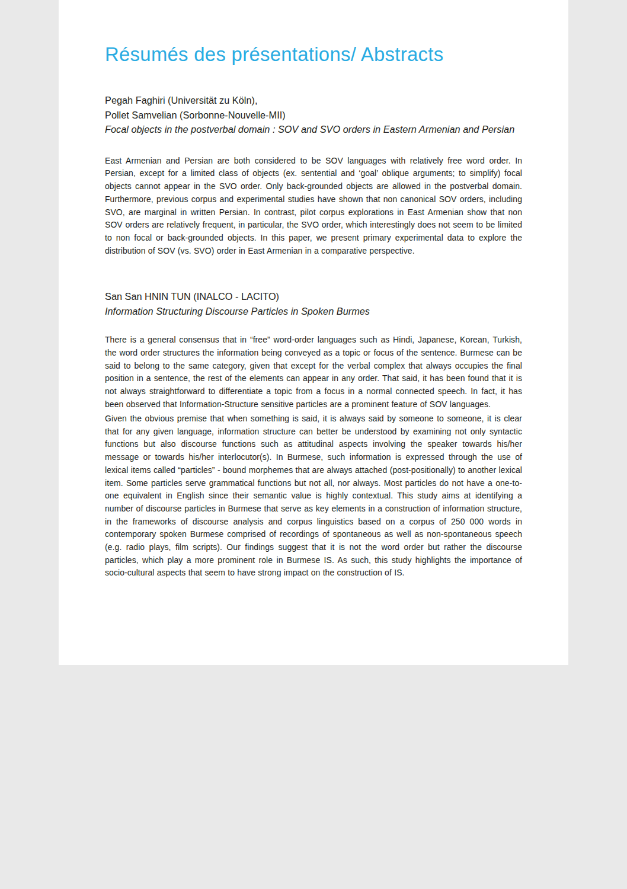Résumés des présentations/ Abstracts
Pegah Faghiri (Universität zu Köln), Pollet Samvelian (Sorbonne-Nouvelle-MII)
Focal objects in the postverbal domain : SOV and SVO orders in Eastern Armenian and Persian
East Armenian and Persian are both considered to be SOV languages with relatively free word order. In Persian, except for a limited class of objects (ex. sentential and ‘goal’ oblique arguments; to simplify) focal objects cannot appear in the SVO order. Only back-grounded objects are allowed in the postverbal domain. Furthermore, previous corpus and experimental studies have shown that non canonical SOV orders, including SVO, are marginal in written Persian. In contrast, pilot corpus explorations in East Armenian show that non SOV orders are relatively frequent, in particular, the SVO order, which interestingly does not seem to be limited to non focal or back-grounded objects. In this paper, we present primary experimental data to explore the distribution of SOV (vs. SVO) order in East Armenian in a comparative perspective.
San San HNIN TUN (INALCO - LACITO)
Information Structuring Discourse Particles in Spoken Burmes
There is a general consensus that in “free” word-order languages such as Hindi, Japanese, Korean, Turkish, the word order structures the information being conveyed as a topic or focus of the sentence. Burmese can be said to belong to the same category, given that except for the verbal complex that always occupies the final position in a sentence, the rest of the elements can appear in any order. That said, it has been found that it is not always straightforward to differentiate a topic from a focus in a normal connected speech. In fact, it has been observed that Information-Structure sensitive particles are a prominent feature of SOV languages.
Given the obvious premise that when something is said, it is always said by someone to someone, it is clear that for any given language, information structure can better be understood by examining not only syntactic functions but also discourse functions such as attitudinal aspects involving the speaker towards his/her message or towards his/her interlocutor(s). In Burmese, such information is expressed through the use of lexical items called “particles” - bound morphemes that are always attached (post-positionally) to another lexical item. Some particles serve grammatical functions but not all, nor always. Most particles do not have a one-to-one equivalent in English since their semantic value is highly contextual. This study aims at identifying a number of discourse particles in Burmese that serve as key elements in a construction of information structure, in the frameworks of discourse analysis and corpus linguistics based on a corpus of 250 000 words in contemporary spoken Burmese comprised of recordings of spontaneous as well as non-spontaneous speech (e.g. radio plays, film scripts). Our findings suggest that it is not the word order but rather the discourse particles, which play a more prominent role in Burmese IS. As such, this study highlights the importance of socio-cultural aspects that seem to have strong impact on the construction of IS.